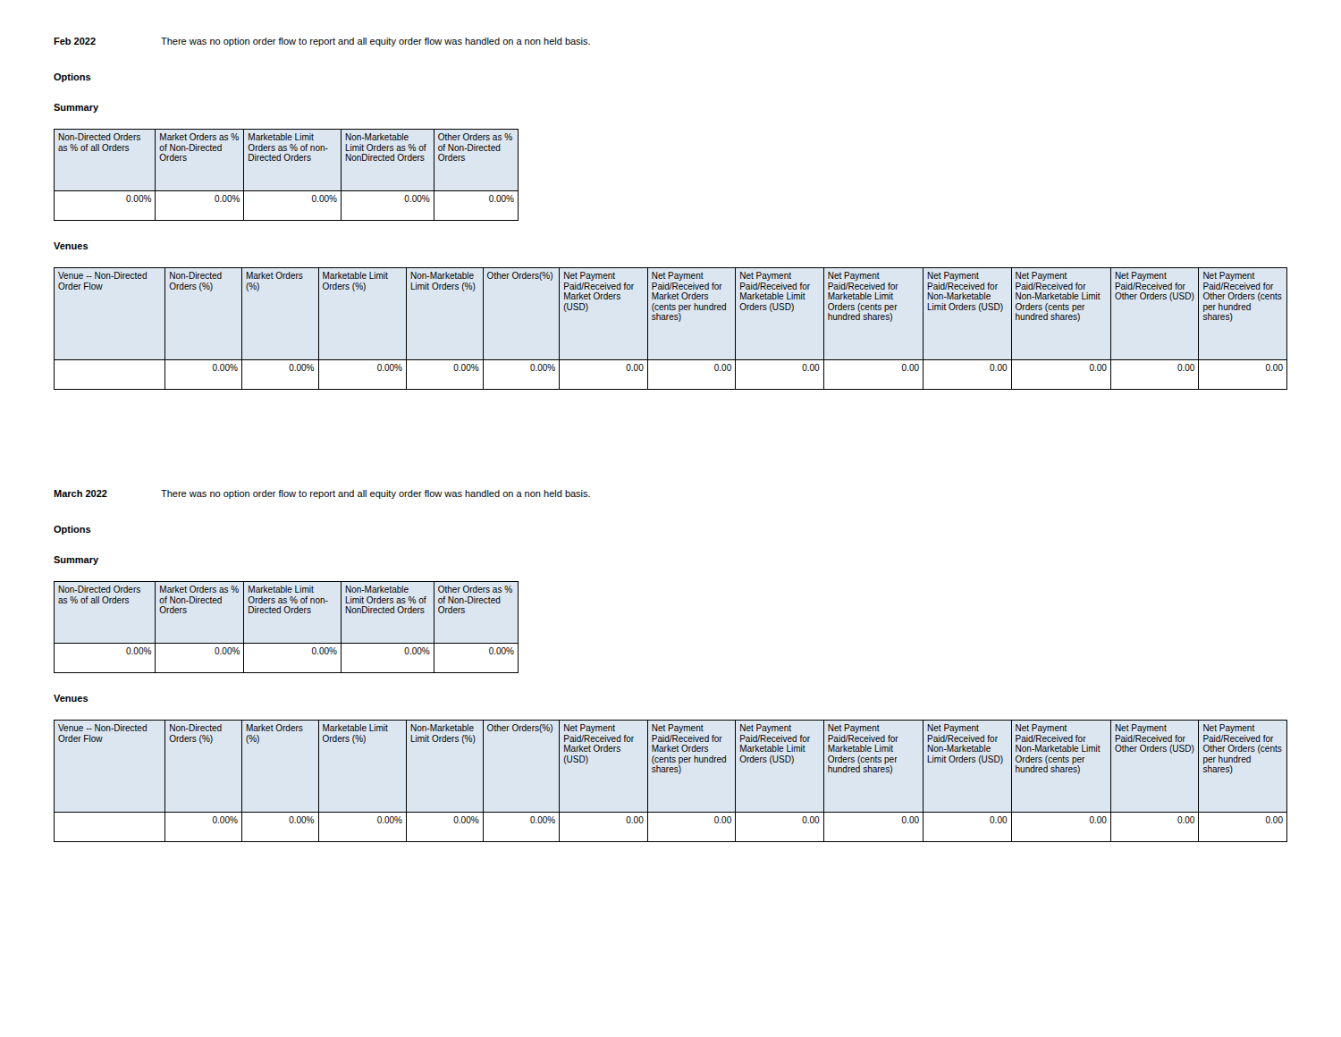Feb 2022
There was no option order flow to report and all equity order flow was handled on a non held basis.
Options
Summary
| Non-Directed Orders as % of all Orders | Market Orders as % of Non-Directed Orders | Marketable Limit Orders as % of non-Directed Orders | Non-Marketable Limit Orders as % of NonDirected Orders | Other Orders as % of Non-Directed Orders |
| --- | --- | --- | --- | --- |
| 0.00% | 0.00% | 0.00% | 0.00% | 0.00% |
Venues
| Venue -- Non-Directed Order Flow | Non-Directed Orders (%) | Market Orders (%) | Marketable Limit Orders (%) | Non-Marketable Limit Orders (%) | Other Orders(%) | Net Payment Paid/Received for Market Orders (USD) | Net Payment Paid/Received for Market Orders (cents per hundred shares) | Net Payment Paid/Received for Marketable Limit Orders (USD) | Net Payment Paid/Received for Marketable Limit Orders (cents per hundred shares) | Net Payment Paid/Received for Non-Marketable Limit Orders (USD) | Net Payment Paid/Received for Non-Marketable Limit Orders (cents per hundred shares) | Net Payment Paid/Received for Other Orders (USD) | Net Payment Paid/Received for Other Orders (cents per hundred shares) |
| --- | --- | --- | --- | --- | --- | --- | --- | --- | --- | --- | --- | --- | --- |
| | 0.00% | 0.00% | 0.00% | 0.00% | 0.00% | 0.00 | 0.00 | 0.00 | 0.00 | 0.00 | 0.00 | 0.00 | 0.00 |
March 2022
There was no option order flow to report and all equity order flow was handled on a non held basis.
Options
Summary
| Non-Directed Orders as % of all Orders | Market Orders as % of Non-Directed Orders | Marketable Limit Orders as % of non-Directed Orders | Non-Marketable Limit Orders as % of NonDirected Orders | Other Orders as % of Non-Directed Orders |
| --- | --- | --- | --- | --- |
| 0.00% | 0.00% | 0.00% | 0.00% | 0.00% |
Venues
| Venue -- Non-Directed Order Flow | Non-Directed Orders (%) | Market Orders (%) | Marketable Limit Orders (%) | Non-Marketable Limit Orders (%) | Other Orders(%) | Net Payment Paid/Received for Market Orders (USD) | Net Payment Paid/Received for Market Orders (cents per hundred shares) | Net Payment Paid/Received for Marketable Limit Orders (USD) | Net Payment Paid/Received for Marketable Limit Orders (cents per hundred shares) | Net Payment Paid/Received for Non-Marketable Limit Orders (USD) | Net Payment Paid/Received for Non-Marketable Limit Orders (cents per hundred shares) | Net Payment Paid/Received for Other Orders (USD) | Net Payment Paid/Received for Other Orders (cents per hundred shares) |
| --- | --- | --- | --- | --- | --- | --- | --- | --- | --- | --- | --- | --- | --- |
| | 0.00% | 0.00% | 0.00% | 0.00% | 0.00% | 0.00 | 0.00 | 0.00 | 0.00 | 0.00 | 0.00 | 0.00 | 0.00 |